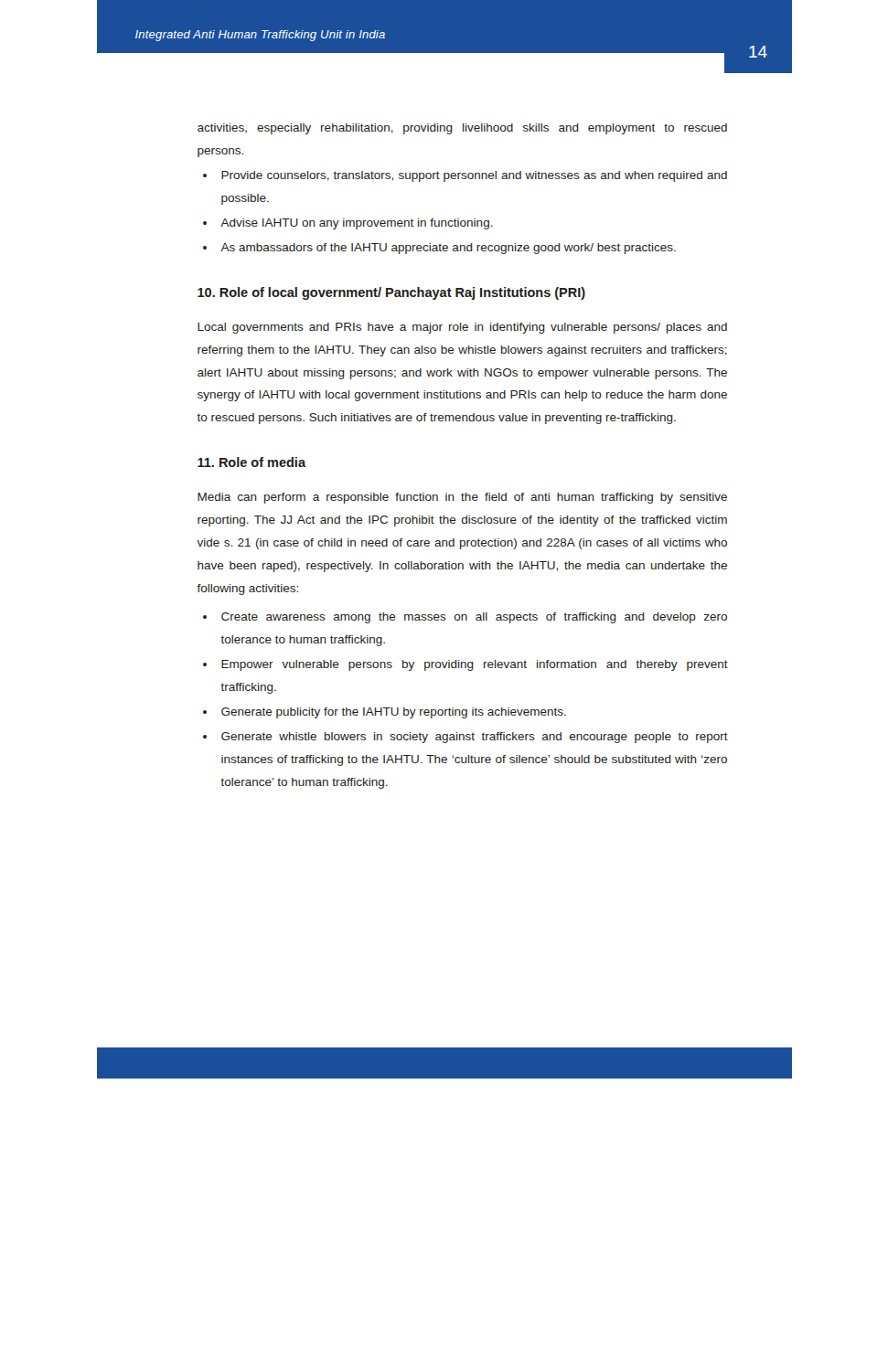Integrated Anti Human Trafficking Unit in India
14
activities, especially rehabilitation, providing livelihood skills and employment to rescued persons.
Provide counselors, translators, support personnel and witnesses as and when required and possible.
Advise IAHTU on any improvement in functioning.
As ambassadors of the IAHTU appreciate and recognize good work/ best practices.
10. Role of local government/ Panchayat Raj Institutions (PRI)
Local governments and PRIs have a major role in identifying vulnerable persons/ places and referring them to the IAHTU. They can also be whistle blowers against recruiters and traffickers; alert IAHTU about missing persons; and work with NGOs to empower vulnerable persons. The synergy of IAHTU with local government institutions and PRIs can help to reduce the harm done to rescued persons. Such initiatives are of tremendous value in preventing re-trafficking.
11. Role of media
Media can perform a responsible function in the field of anti human trafficking by sensitive reporting. The JJ Act and the IPC prohibit the disclosure of the identity of the trafficked victim vide s. 21 (in case of child in need of care and protection) and 228A (in cases of all victims who have been raped), respectively. In collaboration with the IAHTU, the media can undertake the following activities:
Create awareness among the masses on all aspects of trafficking and develop zero tolerance to human trafficking.
Empower vulnerable persons by providing relevant information and thereby prevent trafficking.
Generate publicity for the IAHTU by reporting its achievements.
Generate whistle blowers in society against traffickers and encourage people to report instances of trafficking to the IAHTU. The ‘culture of silence’ should be substituted with ‘zero tolerance’ to human trafficking.